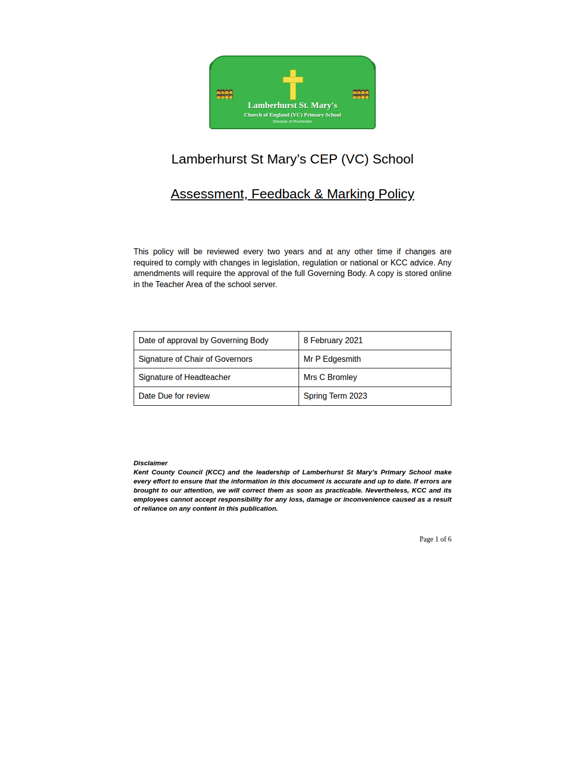👦👧👨👩
👦👧👨👩
👦👧👨👩
👦👧👨👩
Lamberhurst St. Mary's
Church of England (VC) Primary School
Diocese of Rochester
Lamberhurst St Mary’s CEP (VC) School
Assessment, Feedback & Marking Policy
This policy will be reviewed every two years and at any other time if changes are required to comply with changes in legislation, regulation or national or KCC advice. Any amendments will require the approval of the full Governing Body. A copy is stored online in the Teacher Area of the school server.
| Date of approval by Governing Body | 8 February 2021 |
| Signature of Chair of Governors | Mr P Edgesmith |
| Signature of Headteacher | Mrs C Bromley |
| Date Due for review | Spring Term 2023 |
Disclaimer Kent County Council (KCC) and the leadership of Lamberhurst St Mary’s Primary School make every effort to ensure that the information in this document is accurate and up to date. If errors are brought to our attention, we will correct them as soon as practicable. Nevertheless, KCC and its employees cannot accept responsibility for any loss, damage or inconvenience caused as a result of reliance on any content in this publication.
Page 1 of 6